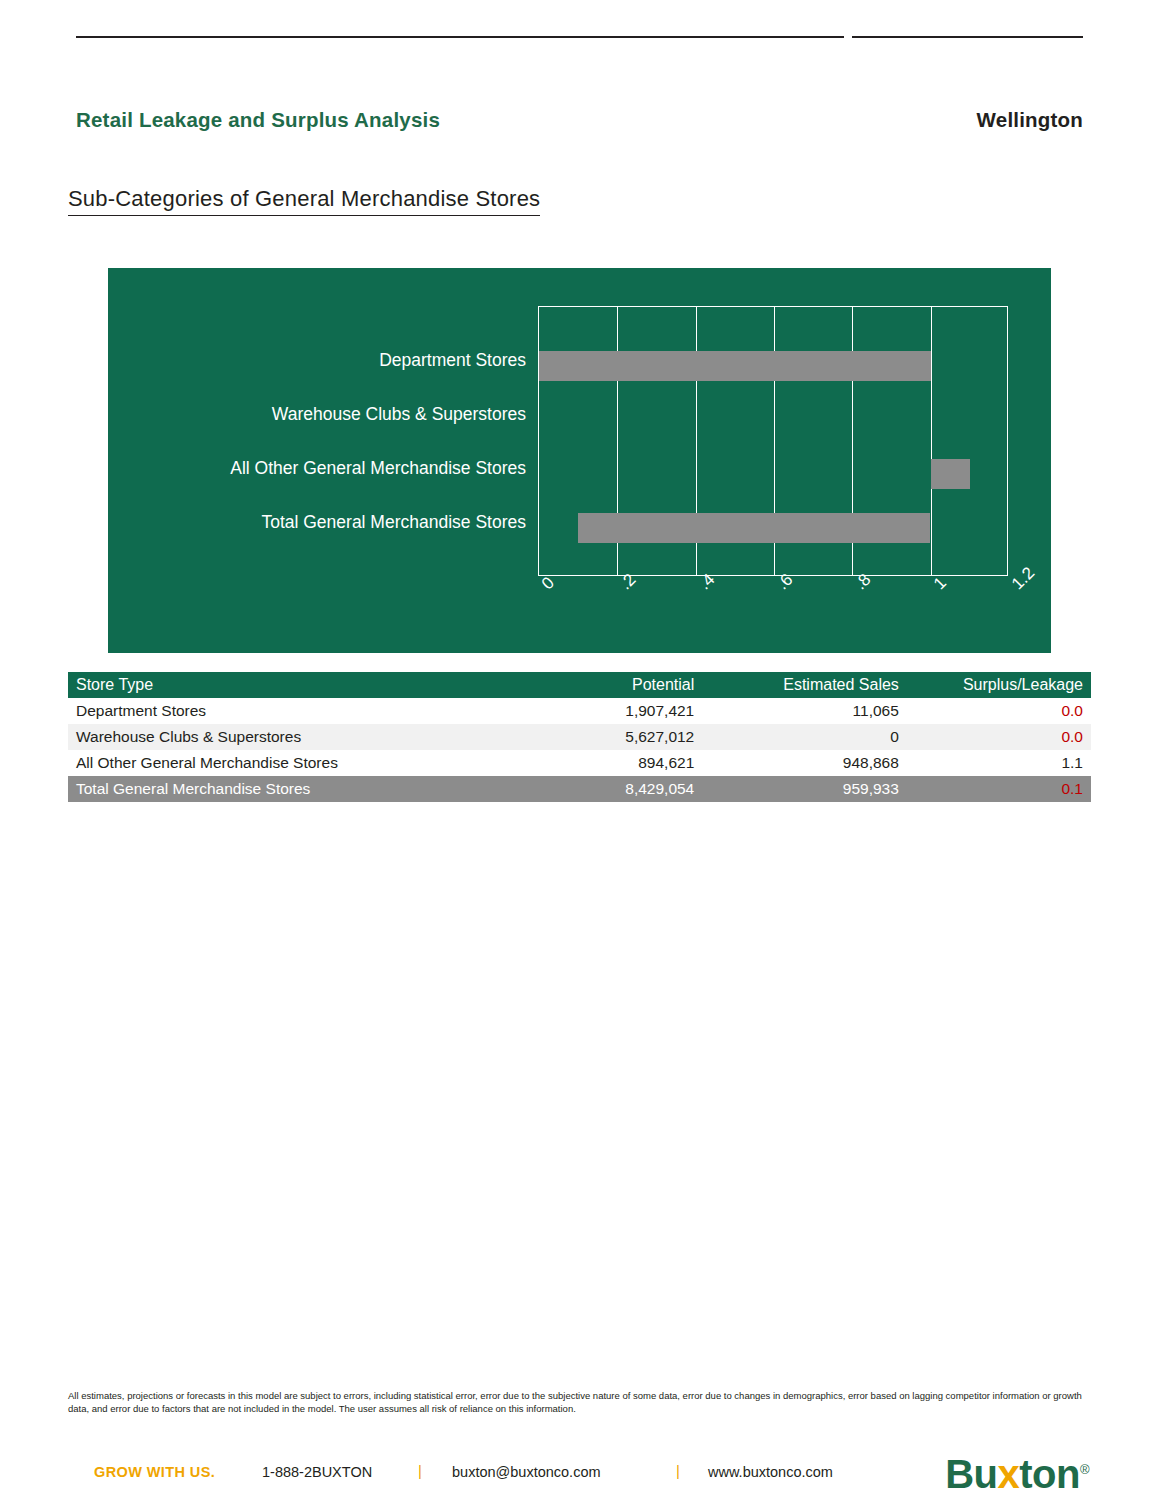Retail Leakage and Surplus Analysis
Wellington
Sub-Categories of General Merchandise Stores
Department Stores
Warehouse Clubs & Superstores
All Other General Merchandise Stores
Total General Merchandise Stores
0 .2 .4 .6 .8 1 1.2
| Store Type | Potential | Estimated Sales | Surplus/Leakage |
| --- | --- | --- | --- |
| Department Stores | 1,907,421 | 11,065 | 0.0 |
| Warehouse Clubs & Superstores | 5,627,012 | 0 | 0.0 |
| All Other General Merchandise Stores | 894,621 | 948,868 | 1.1 |
| Total General Merchandise Stores | 8,429,054 | 959,933 | 0.1 |
All estimates, projections or forecasts in this model are subject to errors, including statistical error, error due to the subjective nature of some data, error due to changes in demographics, error based on lagging competitor information or growth data, and error due to factors that are not included in the model. The user assumes all risk of reliance on this information.
GROW WITH US.
1-888-2BUXTON
|
buxton@buxtonco.com
|
www.buxtonco.com
Buxton®